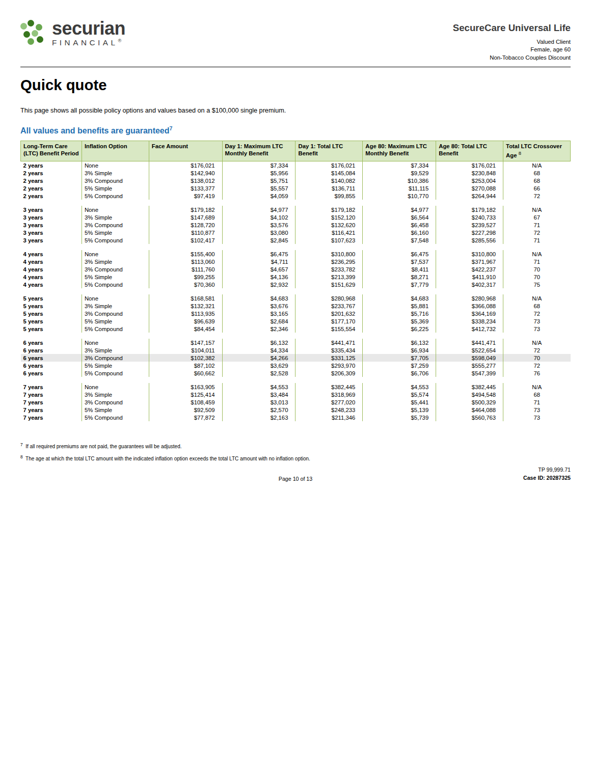securian
FINANCIAL®
SecureCare Universal Life
Valued Client
Female, age 60
Non-Tobacco Couples Discount
Quick quote
This page shows all possible policy options and values based on a $100,000 single premium.
All values and benefits are guaranteed7
| Long-Term Care (LTC) Benefit Period | Inflation Option | Face Amount | Day 1: Maximum LTC Monthly Benefit | Day 1: Total LTC Benefit | Age 80: Maximum LTC Monthly Benefit | Age 80: Total LTC Benefit | Total LTC Crossover Age 8 |
| --- | --- | --- | --- | --- | --- | --- | --- |
| 2 years | None | $176,021 | $7,334 | $176,021 | $7,334 | $176,021 | N/A |
| 2 years | 3% Simple | $142,940 | $5,956 | $145,084 | $9,529 | $230,848 | 68 |
| 2 years | 3% Compound | $138,012 | $5,751 | $140,082 | $10,386 | $253,004 | 68 |
| 2 years | 5% Simple | $133,377 | $5,557 | $136,711 | $11,115 | $270,088 | 66 |
| 2 years | 5% Compound | $97,419 | $4,059 | $99,855 | $10,770 | $264,944 | 72 |
| 3 years | None | $179,182 | $4,977 | $179,182 | $4,977 | $179,182 | N/A |
| 3 years | 3% Simple | $147,689 | $4,102 | $152,120 | $6,564 | $240,733 | 67 |
| 3 years | 3% Compound | $128,720 | $3,576 | $132,620 | $6,458 | $239,527 | 71 |
| 3 years | 5% Simple | $110,877 | $3,080 | $116,421 | $6,160 | $227,298 | 72 |
| 3 years | 5% Compound | $102,417 | $2,845 | $107,623 | $7,548 | $285,556 | 71 |
| 4 years | None | $155,400 | $6,475 | $310,800 | $6,475 | $310,800 | N/A |
| 4 years | 3% Simple | $113,060 | $4,711 | $236,295 | $7,537 | $371,967 | 71 |
| 4 years | 3% Compound | $111,760 | $4,657 | $233,782 | $8,411 | $422,237 | 70 |
| 4 years | 5% Simple | $99,255 | $4,136 | $213,399 | $8,271 | $411,910 | 70 |
| 4 years | 5% Compound | $70,360 | $2,932 | $151,629 | $7,779 | $402,317 | 75 |
| 5 years | None | $168,581 | $4,683 | $280,968 | $4,683 | $280,968 | N/A |
| 5 years | 3% Simple | $132,321 | $3,676 | $233,767 | $5,881 | $366,088 | 68 |
| 5 years | 3% Compound | $113,935 | $3,165 | $201,632 | $5,716 | $364,169 | 72 |
| 5 years | 5% Simple | $96,639 | $2,684 | $177,170 | $5,369 | $338,234 | 73 |
| 5 years | 5% Compound | $84,454 | $2,346 | $155,554 | $6,225 | $412,732 | 73 |
| 6 years | None | $147,157 | $6,132 | $441,471 | $6,132 | $441,471 | N/A |
| 6 years | 3% Simple | $104,011 | $4,334 | $335,434 | $6,934 | $522,654 | 72 |
| 6 years | 3% Compound | $102,382 | $4,266 | $331,125 | $7,705 | $598,049 | 70 |
| 6 years | 5% Simple | $87,102 | $3,629 | $293,970 | $7,259 | $555,277 | 72 |
| 6 years | 5% Compound | $60,662 | $2,528 | $206,309 | $6,706 | $547,399 | 76 |
| 7 years | None | $163,905 | $4,553 | $382,445 | $4,553 | $382,445 | N/A |
| 7 years | 3% Simple | $125,414 | $3,484 | $318,969 | $5,574 | $494,548 | 68 |
| 7 years | 3% Compound | $108,459 | $3,013 | $277,020 | $5,441 | $500,329 | 71 |
| 7 years | 5% Simple | $92,509 | $2,570 | $248,233 | $5,139 | $464,088 | 73 |
| 7 years | 5% Compound | $77,872 | $2,163 | $211,346 | $5,739 | $560,763 | 73 |
7 If all required premiums are not paid, the guarantees will be adjusted.
8 The age at which the total LTC amount with the indicated inflation option exceeds the total LTC amount with no inflation option.
Page 10 of 13
TP 99,999.71
Case ID: 20287325